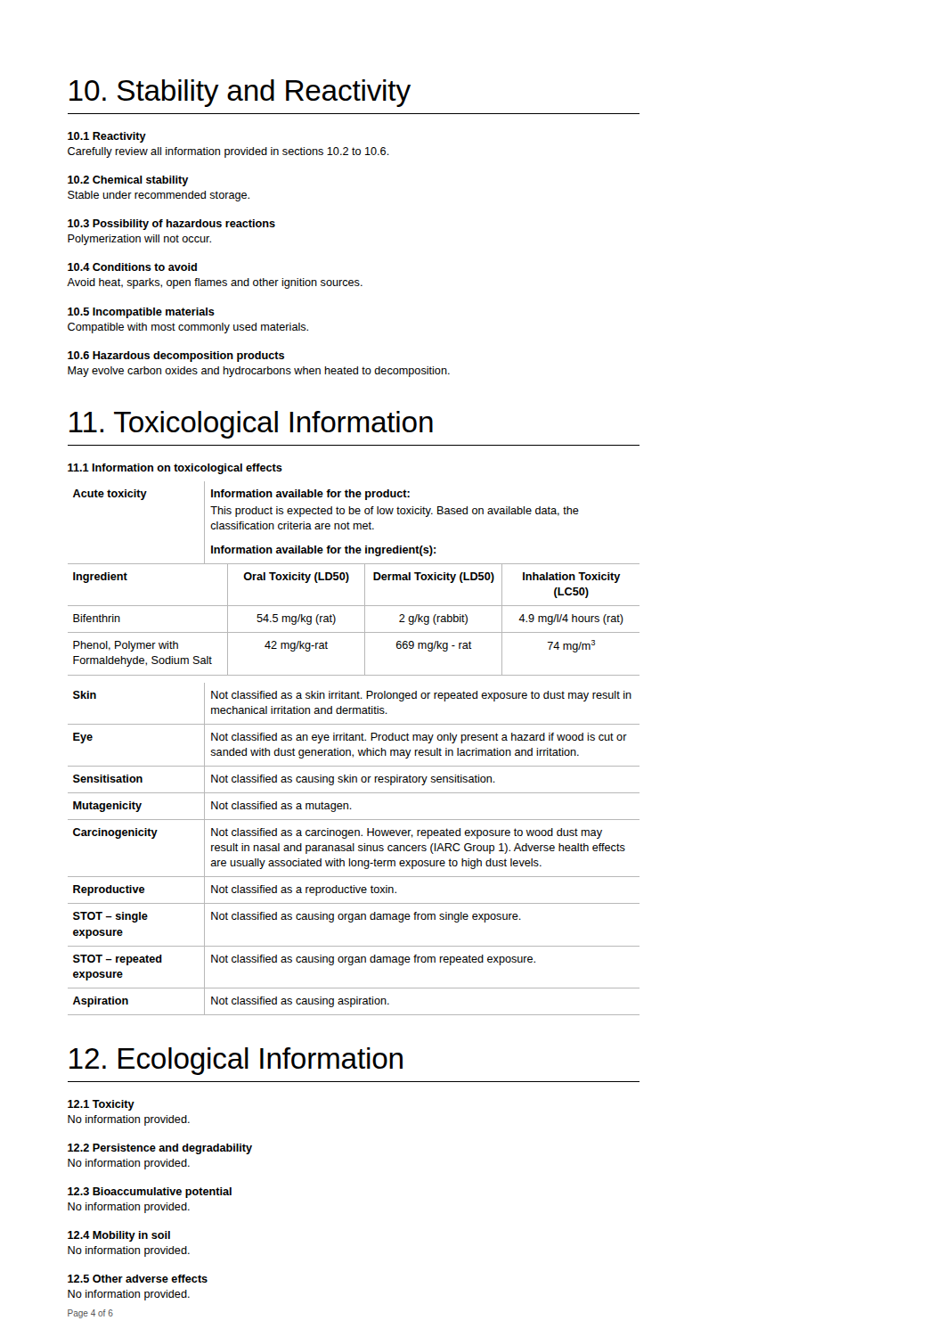10. Stability and Reactivity
10.1 Reactivity
Carefully review all information provided in sections 10.2 to 10.6.
10.2 Chemical stability
Stable under recommended storage.
10.3 Possibility of hazardous reactions
Polymerization will not occur.
10.4 Conditions to avoid
Avoid heat, sparks, open flames and other ignition sources.
10.5 Incompatible materials
Compatible with most commonly used materials.
10.6 Hazardous decomposition products
May evolve carbon oxides and hydrocarbons when heated to decomposition.
11. Toxicological Information
11.1 Information on toxicological effects
| Acute toxicity | Information available for the product: This product is expected to be of low toxicity. Based on available data, the classification criteria are not met. Information available for the ingredient(s): |
| Ingredient | Oral Toxicity (LD50) | Dermal Toxicity (LD50) | Inhalation Toxicity (LC50) |
| --- | --- | --- | --- |
| Bifenthrin | 54.5 mg/kg (rat) | 2 g/kg (rabbit) | 4.9 mg/l/4 hours (rat) |
| Phenol, Polymer with Formaldehyde, Sodium Salt | 42 mg/kg-rat | 669 mg/kg - rat | 74 mg/m 3 |
| Skin | Not classified as a skin irritant. Prolonged or repeated exposure to dust may result in mechanical irritation and dermatitis. |
| Eye | Not classified as an eye irritant. Product may only present a hazard if wood is cut or sanded with dust generation, which may result in lacrimation and irritation. |
| Sensitisation | Not classified as causing skin or respiratory sensitisation. |
| Mutagenicity | Not classified as a mutagen. |
| Carcinogenicity | Not classified as a carcinogen. However, repeated exposure to wood dust may result in nasal and paranasal sinus cancers (IARC Group 1). Adverse health effects are usually associated with long-term exposure to high dust levels. |
| Reproductive | Not classified as a reproductive toxin. |
| STOT – single exposure | Not classified as causing organ damage from single exposure. |
| STOT – repeated exposure | Not classified as causing organ damage from repeated exposure. |
| Aspiration | Not classified as causing aspiration. |
12. Ecological Information
12.1 Toxicity
No information provided.
12.2 Persistence and degradability
No information provided.
12.3 Bioaccumulative potential
No information provided.
12.4 Mobility in soil
No information provided.
12.5 Other adverse effects
No information provided.
Page 4 of 6